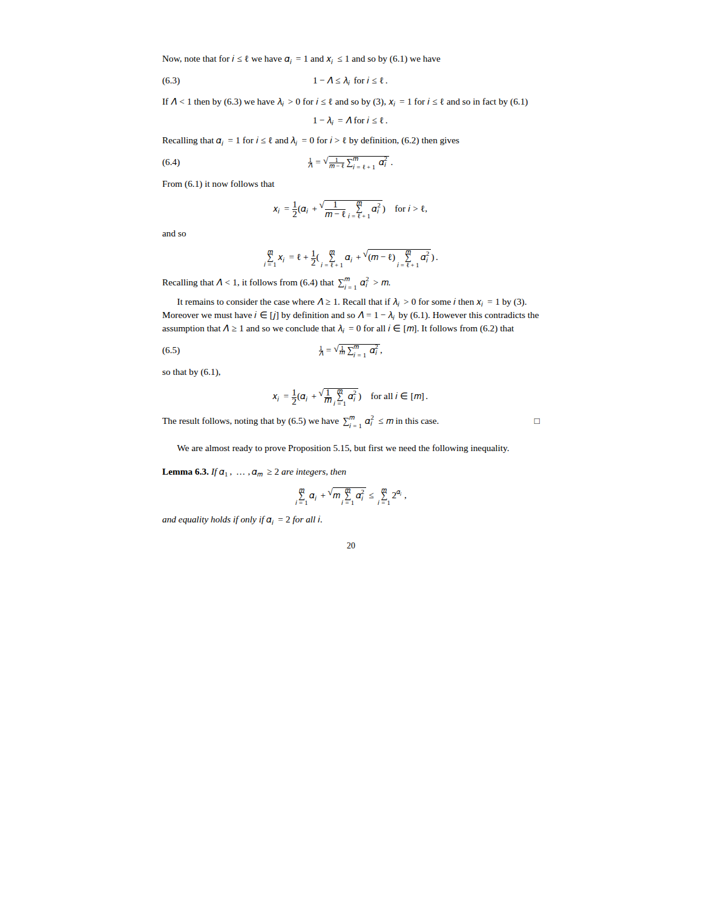Now, note that for i≤ℓ we have αi=1 and xi≤1 and so by (6.1) we have
(6.3)
1−Λ≤λi for i≤ℓ.
If Λ<1 then by (6.3) we have λi>0 for i≤ℓ and so by (3), xi=1 for i≤ℓ and so in fact by (6.1)
1−λi=Λ for i≤ℓ.
Recalling that αi=1 for i≤ℓ and λi=0 for i>ℓ by definition, (6.2) then gives
(6.4)
1Λ = 1m−ℓ ∑i=ℓ+1m αi2 .
From (6.1) it now follows that
xi= 12 ( αi+ 1m−ℓ ∑i=ℓ+1m αi2 ) for i>ℓ,
and so
∑i=1m xi = ℓ+ 12 ( ∑i=ℓ+1m αi + (m−ℓ) ∑i=ℓ+1m αi2 ) .
Recalling that Λ<1, it follows from (6.4) that ∑i=1mαi2>m.
It remains to consider the case where Λ≥1. Recall that if λi>0 for some i then xi=1 by (3). Moreover we must have i∈[j] by definition and so Λ=1−λi by (6.1). However this contradicts the assumption that Λ≥1 and so we conclude that λi=0 for all i∈[m]. It follows from (6.2) that
(6.5)
1Λ = 1m ∑i=1m αi2 ,
so that by (6.1),
xi= 12 ( αi+ 1m ∑i=1m αi2 ) for all i∈[m].
The result follows, noting that by (6.5) we have ∑i=1mαi2≤m in this case. □
We are almost ready to prove Proposition 5.15, but first we need the following inequality.
Lemma 6.3. If α1,…,αm≥2 are integers, then
∑i=1m αi + m ∑i=1m αi2 ≤ ∑i=1m 2αi ,
and equality holds if only if αi=2 for all i.
20